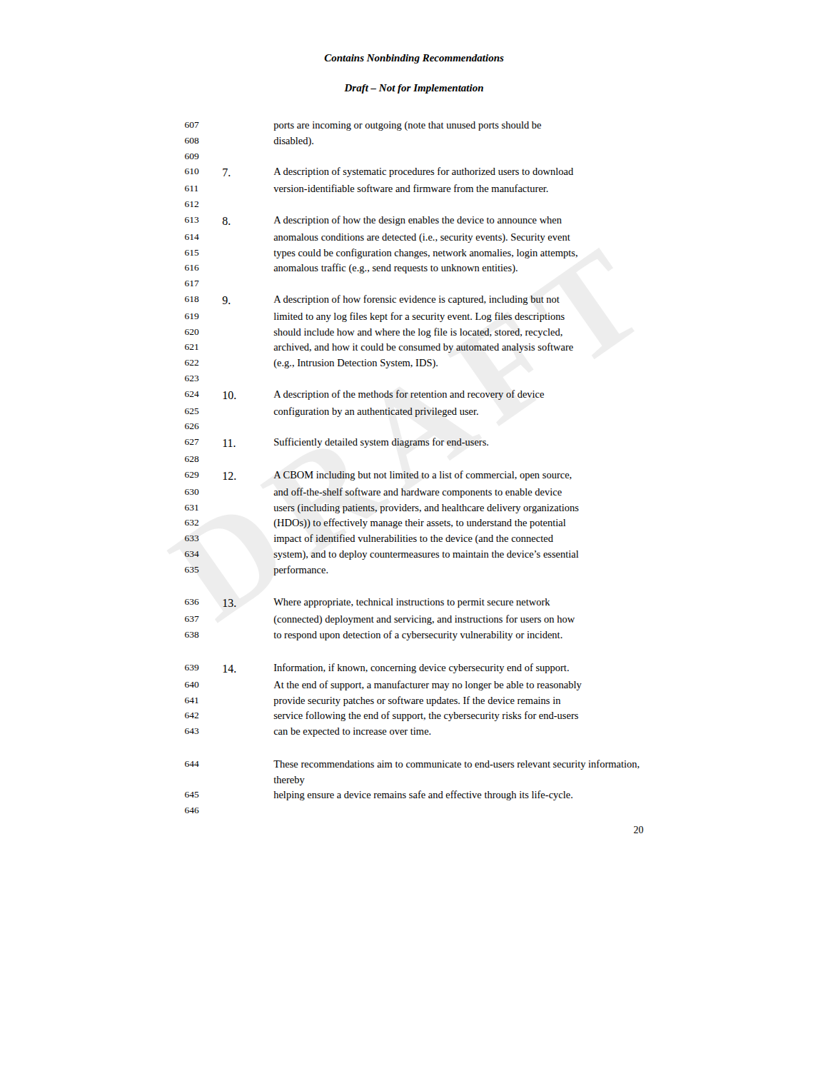DRAFT
Contains Nonbinding Recommendations
Draft – Not for Implementation
| 607 | | ports are incoming or outgoing (note that unused ports should be |
| 608 | | disabled). |
| 609 | | |
| 610 | 7. | A description of systematic procedures for authorized users to download |
| 611 | | version-identifiable software and firmware from the manufacturer. |
| 612 | | |
| 613 | 8. | A description of how the design enables the device to announce when |
| 614 | | anomalous conditions are detected (i.e., security events). Security event |
| 615 | | types could be configuration changes, network anomalies, login attempts, |
| 616 | | anomalous traffic (e.g., send requests to unknown entities). |
| 617 | | |
| 618 | 9. | A description of how forensic evidence is captured, including but not |
| 619 | | limited to any log files kept for a security event. Log files descriptions |
| 620 | | should include how and where the log file is located, stored, recycled, |
| 621 | | archived, and how it could be consumed by automated analysis software |
| 622 | | (e.g., Intrusion Detection System, IDS). |
| 623 | | |
| 624 | 10. | A description of the methods for retention and recovery of device |
| 625 | | configuration by an authenticated privileged user. |
| 626 | | |
| 627 | 11. | Sufficiently detailed system diagrams for end-users. |
| 628 | | |
| 629 | 12. | A CBOM including but not limited to a list of commercial, open source, |
| 630 | | and off-the-shelf software and hardware components to enable device |
| 631 | | users (including patients, providers, and healthcare delivery organizations |
| 632 | | (HDOs)) to effectively manage their assets, to understand the potential |
| 633 | | impact of identified vulnerabilities to the device (and the connected |
| 634 | | system), and to deploy countermeasures to maintain the device’s essential |
| 635 | | performance. |
| 636 | 13. | Where appropriate, technical instructions to permit secure network |
| 637 | | (connected) deployment and servicing, and instructions for users on how |
| 638 | | to respond upon detection of a cybersecurity vulnerability or incident. |
| 639 | 14. | Information, if known, concerning device cybersecurity end of support. |
| 640 | | At the end of support, a manufacturer may no longer be able to reasonably |
| 641 | | provide security patches or software updates. If the device remains in |
| 642 | | service following the end of support, the cybersecurity risks for end-users |
| 643 | | can be expected to increase over time. |
| 644 | | These recommendations aim to communicate to end-users relevant security information, thereby |
| 645 | | helping ensure a device remains safe and effective through its life-cycle. |
| 646 | | |
20